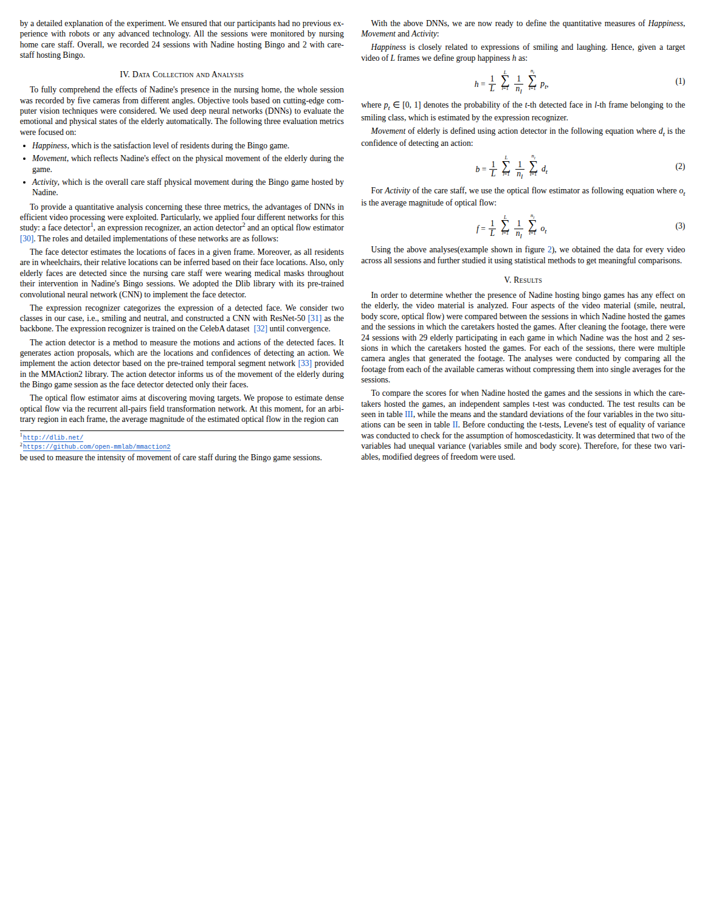by a detailed explanation of the experiment. We ensured that our participants had no previous experience with robots or any advanced technology. All the sessions were monitored by nursing home care staff. Overall, we recorded 24 sessions with Nadine hosting Bingo and 2 with care-staff hosting Bingo.
IV. Data Collection and Analysis
To fully comprehend the effects of Nadine's presence in the nursing home, the whole session was recorded by five cameras from different angles. Objective tools based on cutting-edge computer vision techniques were considered. We used deep neural networks (DNNs) to evaluate the emotional and physical states of the elderly automatically. The following three evaluation metrics were focused on:
Happiness, which is the satisfaction level of residents during the Bingo game.
Movement, which reflects Nadine's effect on the physical movement of the elderly during the game.
Activity, which is the overall care staff physical movement during the Bingo game hosted by Nadine.
To provide a quantitative analysis concerning these three metrics, the advantages of DNNs in efficient video processing were exploited. Particularly, we applied four different networks for this study: a face detector1, an expression recognizer, an action detector2 and an optical flow estimator [30]. The roles and detailed implementations of these networks are as follows:
The face detector estimates the locations of faces in a given frame. Moreover, as all residents are in wheelchairs, their relative locations can be inferred based on their face locations. Also, only elderly faces are detected since the nursing care staff were wearing medical masks throughout their intervention in Nadine's Bingo sessions. We adopted the Dlib library with its pre-trained convolutional neural network (CNN) to implement the face detector.
The expression recognizer categorizes the expression of a detected face. We consider two classes in our case, i.e., smiling and neutral, and constructed a CNN with ResNet-50 [31] as the backbone. The expression recognizer is trained on the CelebA dataset [32] until convergence.
The action detector is a method to measure the motions and actions of the detected faces. It generates action proposals, which are the locations and confidences of detecting an action. We implement the action detector based on the pre-trained temporal segment network [33] provided in the MMAction2 library. The action detector informs us of the movement of the elderly during the Bingo game session as the face detector detected only their faces.
The optical flow estimator aims at discovering moving targets. We propose to estimate dense optical flow via the recurrent all-pairs field transformation network. At this moment, for an arbitrary region in each frame, the average magnitude of the estimated optical flow in the region can
1http://dlib.net/
2https://github.com/open-mmlab/mmaction2
be used to measure the intensity of movement of care staff during the Bingo game sessions.
With the above DNNs, we are now ready to define the quantitative measures of Happiness, Movement and Activity:
Happiness is closely related to expressions of smiling and laughing. Hence, given a target video of L frames we define group happiness h as:
h = 1 L L∑l=1 1 nl nl∑t=1 pt, (1)
where pt ∈ [0, 1] denotes the probability of the t-th detected face in l-th frame belonging to the smiling class, which is estimated by the expression recognizer.
Movement of elderly is defined using action detector in the following equation where dt is the confidence of detecting an action:
b = 1 L L∑l=1 1 nl nl∑t=1 dt (2)
For Activity of the care staff, we use the optical flow estimator as following equation where ot is the average magnitude of optical flow:
f = 1 L L∑l=1 1 nl nl∑t=1 ot (3)
Using the above analyses(example shown in figure 2), we obtained the data for every video across all sessions and further studied it using statistical methods to get meaningful comparisons.
V. Results
In order to determine whether the presence of Nadine hosting bingo games has any effect on the elderly, the video material is analyzed. Four aspects of the video material (smile, neutral, body score, optical flow) were compared between the sessions in which Nadine hosted the games and the sessions in which the caretakers hosted the games. After cleaning the footage, there were 24 sessions with 29 elderly participating in each game in which Nadine was the host and 2 sessions in which the caretakers hosted the games. For each of the sessions, there were multiple camera angles that generated the footage. The analyses were conducted by comparing all the footage from each of the available cameras without compressing them into single averages for the sessions.
To compare the scores for when Nadine hosted the games and the sessions in which the caretakers hosted the games, an independent samples t-test was conducted. The test results can be seen in table III, while the means and the standard deviations of the four variables in the two situations can be seen in table II. Before conducting the t-tests, Levene's test of equality of variance was conducted to check for the assumption of homoscedasticity. It was determined that two of the variables had unequal variance (variables smile and body score). Therefore, for these two variables, modified degrees of freedom were used.